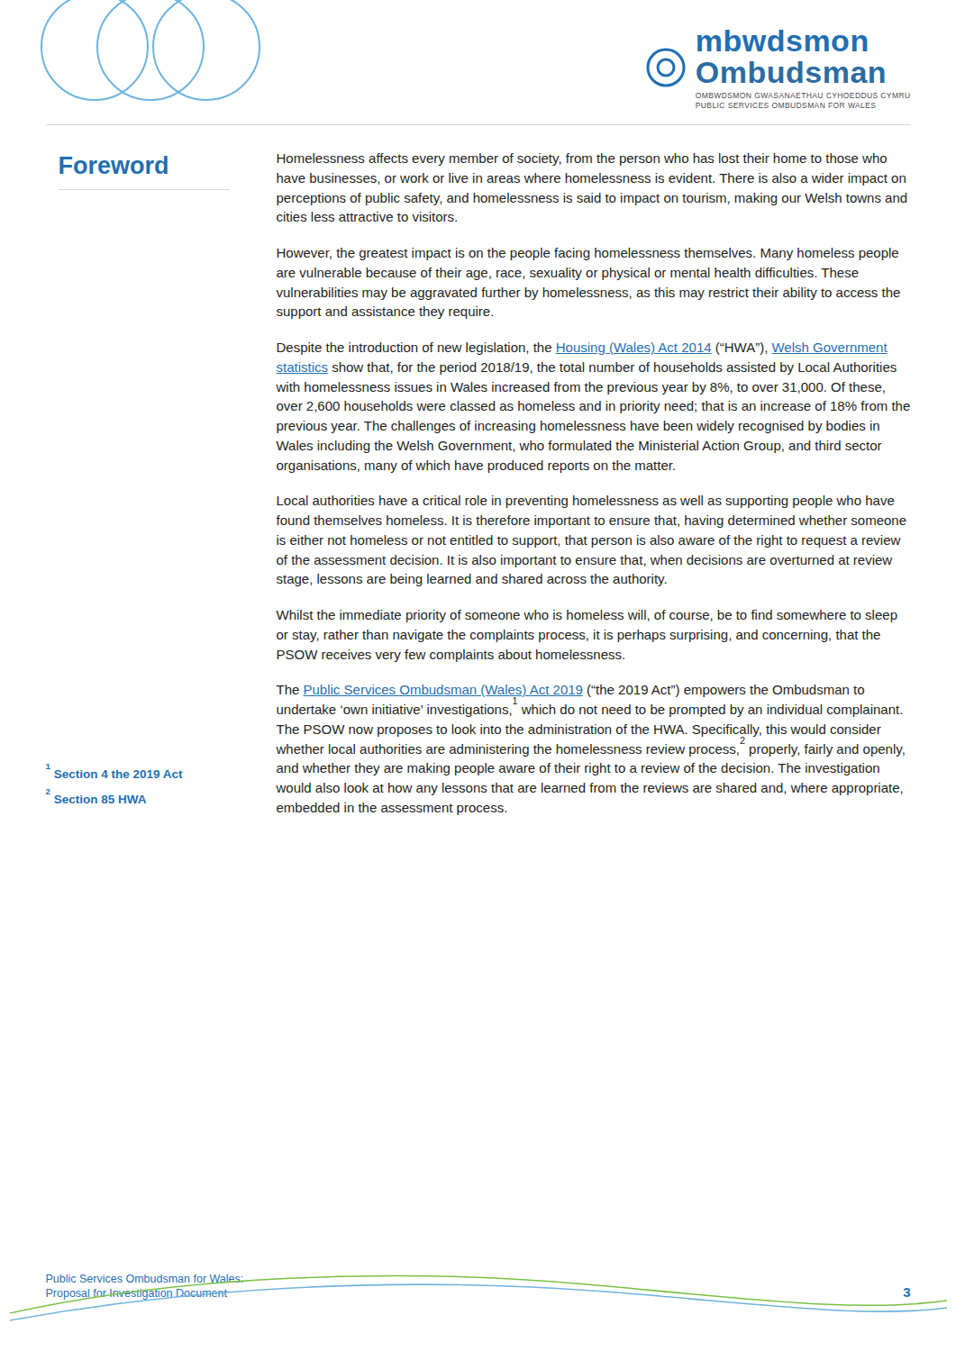mbwdsmon
Ombudsman
Ombwdsmon Gwasanaethau Cyhoeddus Cymru
Public Services Ombudsman for Wales
Foreword
1 Section 4 the 2019 Act
2 Section 85 HWA
Homelessness affects every member of society, from the person who has lost their home to those who have businesses, or work or live in areas where homelessness is evident. There is also a wider impact on perceptions of public safety, and homelessness is said to impact on tourism, making our Welsh towns and cities less attractive to visitors.
However, the greatest impact is on the people facing homelessness themselves. Many homeless people are vulnerable because of their age, race, sexuality or physical or mental health difficulties. These vulnerabilities may be aggravated further by homelessness, as this may restrict their ability to access the support and assistance they require.
Despite the introduction of new legislation, the Housing (Wales) Act 2014 (“HWA”), Welsh Government statistics show that, for the period 2018/19, the total number of households assisted by Local Authorities with homelessness issues in Wales increased from the previous year by 8%, to over 31,000. Of these, over 2,600 households were classed as homeless and in priority need; that is an increase of 18% from the previous year. The challenges of increasing homelessness have been widely recognised by bodies in Wales including the Welsh Government, who formulated the Ministerial Action Group, and third sector organisations, many of which have produced reports on the matter.
Local authorities have a critical role in preventing homelessness as well as supporting people who have found themselves homeless. It is therefore important to ensure that, having determined whether someone is either not homeless or not entitled to support, that person is also aware of the right to request a review of the assessment decision. It is also important to ensure that, when decisions are overturned at review stage, lessons are being learned and shared across the authority.
Whilst the immediate priority of someone who is homeless will, of course, be to find somewhere to sleep or stay, rather than navigate the complaints process, it is perhaps surprising, and concerning, that the PSOW receives very few complaints about homelessness.
The Public Services Ombudsman (Wales) Act 2019 (“the 2019 Act”) empowers the Ombudsman to undertake ‘own initiative’ investigations,1 which do not need to be prompted by an individual complainant. The PSOW now proposes to look into the administration of the HWA. Specifically, this would consider whether local authorities are administering the homelessness review process,2 properly, fairly and openly, and whether they are making people aware of their right to a review of the decision. The investigation would also look at how any lessons that are learned from the reviews are shared and, where appropriate, embedded in the assessment process.
Public Services Ombudsman for Wales:
Proposal for Investigation Document
3